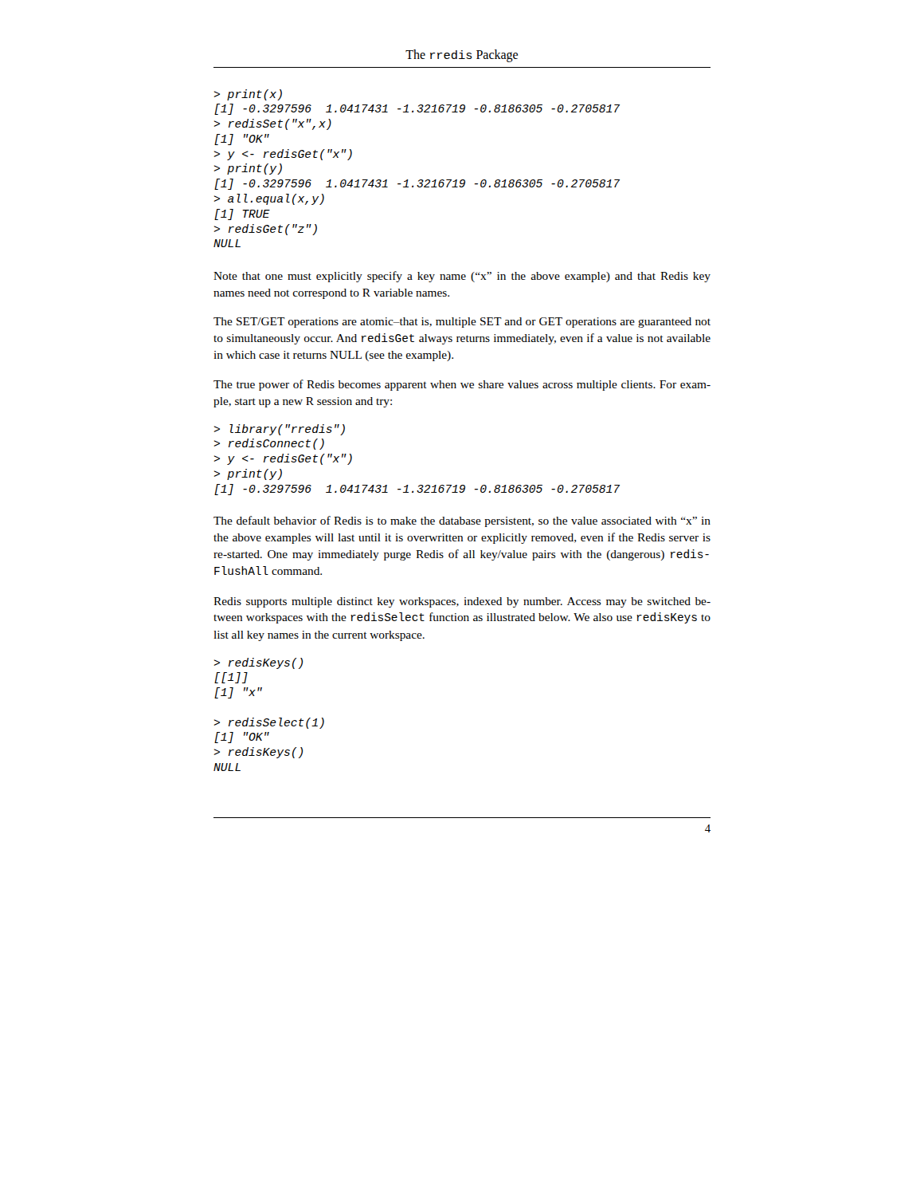The rredis Package
> print(x)
[1] -0.3297596  1.0417431 -1.3216719 -0.8186305 -0.2705817
> redisSet("x",x)
[1] "OK"
> y <- redisGet("x")
> print(y)
[1] -0.3297596  1.0417431 -1.3216719 -0.8186305 -0.2705817
> all.equal(x,y)
[1] TRUE
> redisGet("z")
NULL
Note that one must explicitly specify a key name (“x” in the above example) and that Redis key names need not correspond to R variable names.
The SET/GET operations are atomic–that is, multiple SET and or GET operations are guaranteed not to simultaneously occur. And redisGet always returns immediately, even if a value is not available in which case it returns NULL (see the example).
The true power of Redis becomes apparent when we share values across multiple clients. For example, start up a new R session and try:
> library("rredis")
> redisConnect()
> y <- redisGet("x")
> print(y)
[1] -0.3297596  1.0417431 -1.3216719 -0.8186305 -0.2705817
The default behavior of Redis is to make the database persistent, so the value associated with “x” in the above examples will last until it is overwritten or explicitly removed, even if the Redis server is re-started. One may immediately purge Redis of all key/value pairs with the (dangerous) redisFlushAll command.
Redis supports multiple distinct key workspaces, indexed by number. Access may be switched between workspaces with the redisSelect function as illustrated below. We also use redisKeys to list all key names in the current workspace.
> redisKeys()
[[1]]
[1] "x"

> redisSelect(1)
[1] "OK"
> redisKeys()
NULL
4